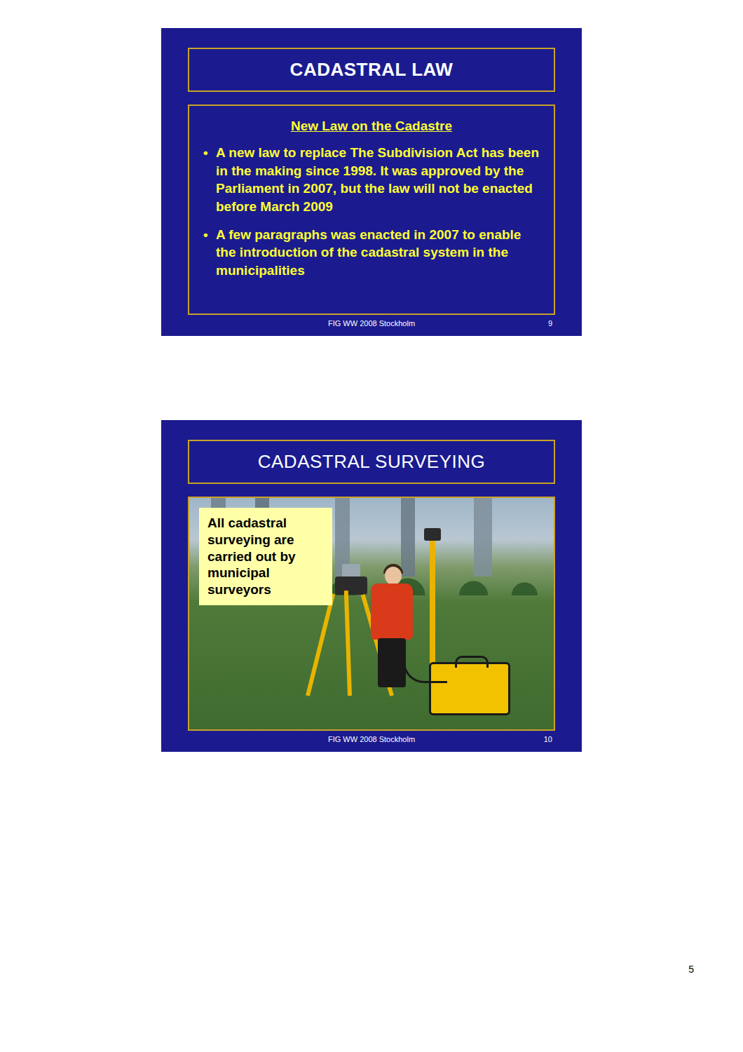CADASTRAL LAW
New Law on the Cadastre
A new law to replace The Subdivision Act has been in the making since 1998. It was approved by the Parliament in 2007, but the law will not be enacted before March 2009
A few paragraphs was enacted in 2007 to enable the introduction of the cadastral system in the municipalities
FIG WW 2008 Stockholm 9
CADASTRAL SURVEYING
All cadastral surveying are carried out by municipal surveyors
FIG WW 2008 Stockholm 10
5